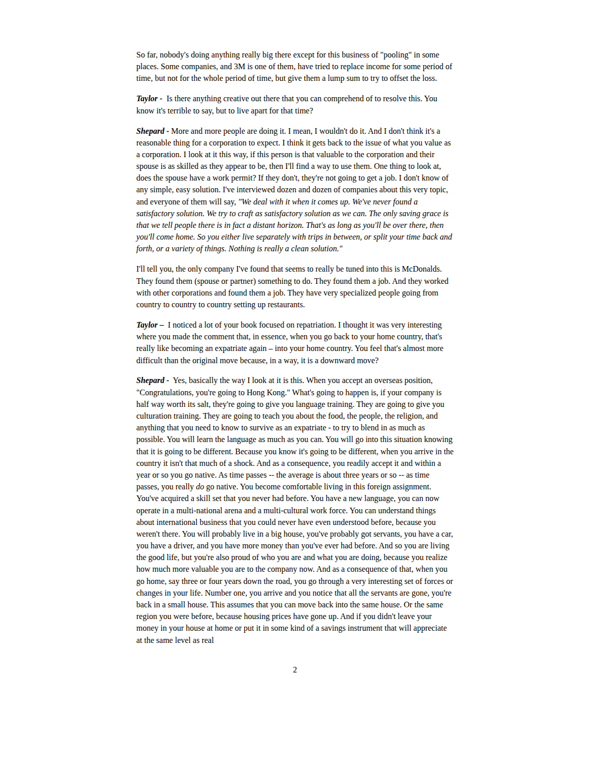So far, nobody's doing anything really big there except for this business of "pooling" in some places. Some companies, and 3M is one of them, have tried to replace income for some period of time, but not for the whole period of time, but give them a lump sum to try to offset the loss.
Taylor - Is there anything creative out there that you can comprehend of to resolve this. You know it's terrible to say, but to live apart for that time?
Shepard - More and more people are doing it. I mean, I wouldn't do it. And I don't think it's a reasonable thing for a corporation to expect. I think it gets back to the issue of what you value as a corporation. I look at it this way, if this person is that valuable to the corporation and their spouse is as skilled as they appear to be, then I'll find a way to use them. One thing to look at, does the spouse have a work permit? If they don't, they're not going to get a job. I don't know of any simple, easy solution. I've interviewed dozen and dozen of companies about this very topic, and everyone of them will say, "We deal with it when it comes up. We've never found a satisfactory solution. We try to craft as satisfactory solution as we can. The only saving grace is that we tell people there is in fact a distant horizon. That's as long as you'll be over there, then you'll come home. So you either live separately with trips in between, or split your time back and forth, or a variety of things. Nothing is really a clean solution."
I'll tell you, the only company I've found that seems to really be tuned into this is McDonalds. They found them (spouse or partner) something to do. They found them a job. And they worked with other corporations and found them a job. They have very specialized people going from country to country to country setting up restaurants.
Taylor – I noticed a lot of your book focused on repatriation. I thought it was very interesting where you made the comment that, in essence, when you go back to your home country, that's really like becoming an expatriate again – into your home country. You feel that's almost more difficult than the original move because, in a way, it is a downward move?
Shepard - Yes, basically the way I look at it is this. When you accept an overseas position, "Congratulations, you're going to Hong Kong." What's going to happen is, if your company is half way worth its salt, they're going to give you language training. They are going to give you culturation training. They are going to teach you about the food, the people, the religion, and anything that you need to know to survive as an expatriate - to try to blend in as much as possible. You will learn the language as much as you can. You will go into this situation knowing that it is going to be different. Because you know it's going to be different, when you arrive in the country it isn't that much of a shock. And as a consequence, you readily accept it and within a year or so you go native. As time passes -- the average is about three years or so -- as time passes, you really do go native. You become comfortable living in this foreign assignment. You've acquired a skill set that you never had before. You have a new language, you can now operate in a multi-national arena and a multi-cultural work force. You can understand things about international business that you could never have even understood before, because you weren't there. You will probably live in a big house, you've probably got servants, you have a car, you have a driver, and you have more money than you've ever had before. And so you are living the good life, but you're also proud of who you are and what you are doing, because you realize how much more valuable you are to the company now. And as a consequence of that, when you go home, say three or four years down the road, you go through a very interesting set of forces or changes in your life. Number one, you arrive and you notice that all the servants are gone, you're back in a small house. This assumes that you can move back into the same house. Or the same region you were before, because housing prices have gone up. And if you didn't leave your money in your house at home or put it in some kind of a savings instrument that will appreciate at the same level as real
2